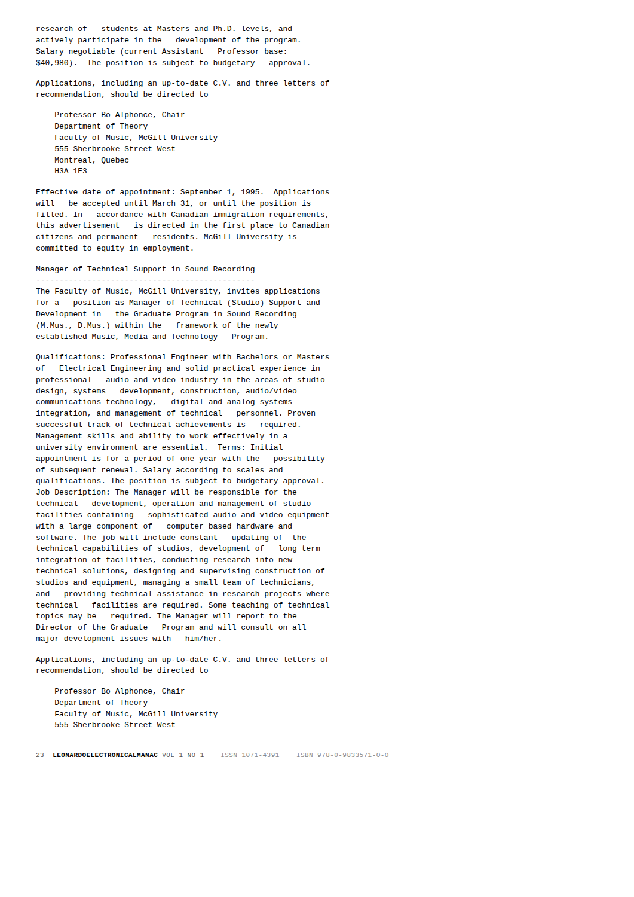research of   students at Masters and Ph.D. levels, and
actively participate in the   development of the program.
Salary negotiable (current Assistant   Professor base:
$40,980).  The position is subject to budgetary   approval.
Applications, including an up-to-date C.V. and three letters of
recommendation, should be directed to
    Professor Bo Alphonce, Chair
    Department of Theory
    Faculty of Music, McGill University
    555 Sherbrooke Street West
    Montreal, Quebec
    H3A 1E3
Effective date of appointment: September 1, 1995.  Applications
will   be accepted until March 31, or until the position is
filled. In   accordance with Canadian immigration requirements,
this advertisement   is directed in the first place to Canadian
citizens and permanent   residents. McGill University is
committed to equity in employment.
Manager of Technical Support in Sound Recording
-----------------------------------------------
The Faculty of Music, McGill University, invites applications
for a   position as Manager of Technical (Studio) Support and
Development in   the Graduate Program in Sound Recording
(M.Mus., D.Mus.) within the   framework of the newly
established Music, Media and Technology   Program.
Qualifications: Professional Engineer with Bachelors or Masters
of   Electrical Engineering and solid practical experience in
professional   audio and video industry in the areas of studio
design, systems   development, construction, audio/video
communications technology,   digital and analog systems
integration, and management of technical   personnel. Proven
successful track of technical achievements is   required.
Management skills and ability to work effectively in a
university environment are essential.  Terms: Initial
appointment is for a period of one year with the   possibility
of subsequent renewal. Salary according to scales and
qualifications. The position is subject to budgetary approval.
Job Description: The Manager will be responsible for the
technical   development, operation and management of studio
facilities containing   sophisticated audio and video equipment
with a large component of   computer based hardware and
software. The job will include constant   updating of  the
technical capabilities of studios, development of   long term
integration of facilities, conducting research into new
technical solutions, designing and supervising construction of
studios and equipment, managing a small team of technicians,
and   providing technical assistance in research projects where
technical   facilities are required. Some teaching of technical
topics may be   required. The Manager will report to the
Director of the Graduate   Program and will consult on all
major development issues with   him/her.
Applications, including an up-to-date C.V. and three letters of
recommendation, should be directed to
    Professor Bo Alphonce, Chair
    Department of Theory
    Faculty of Music, McGill University
    555 Sherbrooke Street West
23 LEONARDOELECTRONICALMANAC VOL 1 NO 1ISSN 1071-4391 ISBN 978-0-9833571-O-O